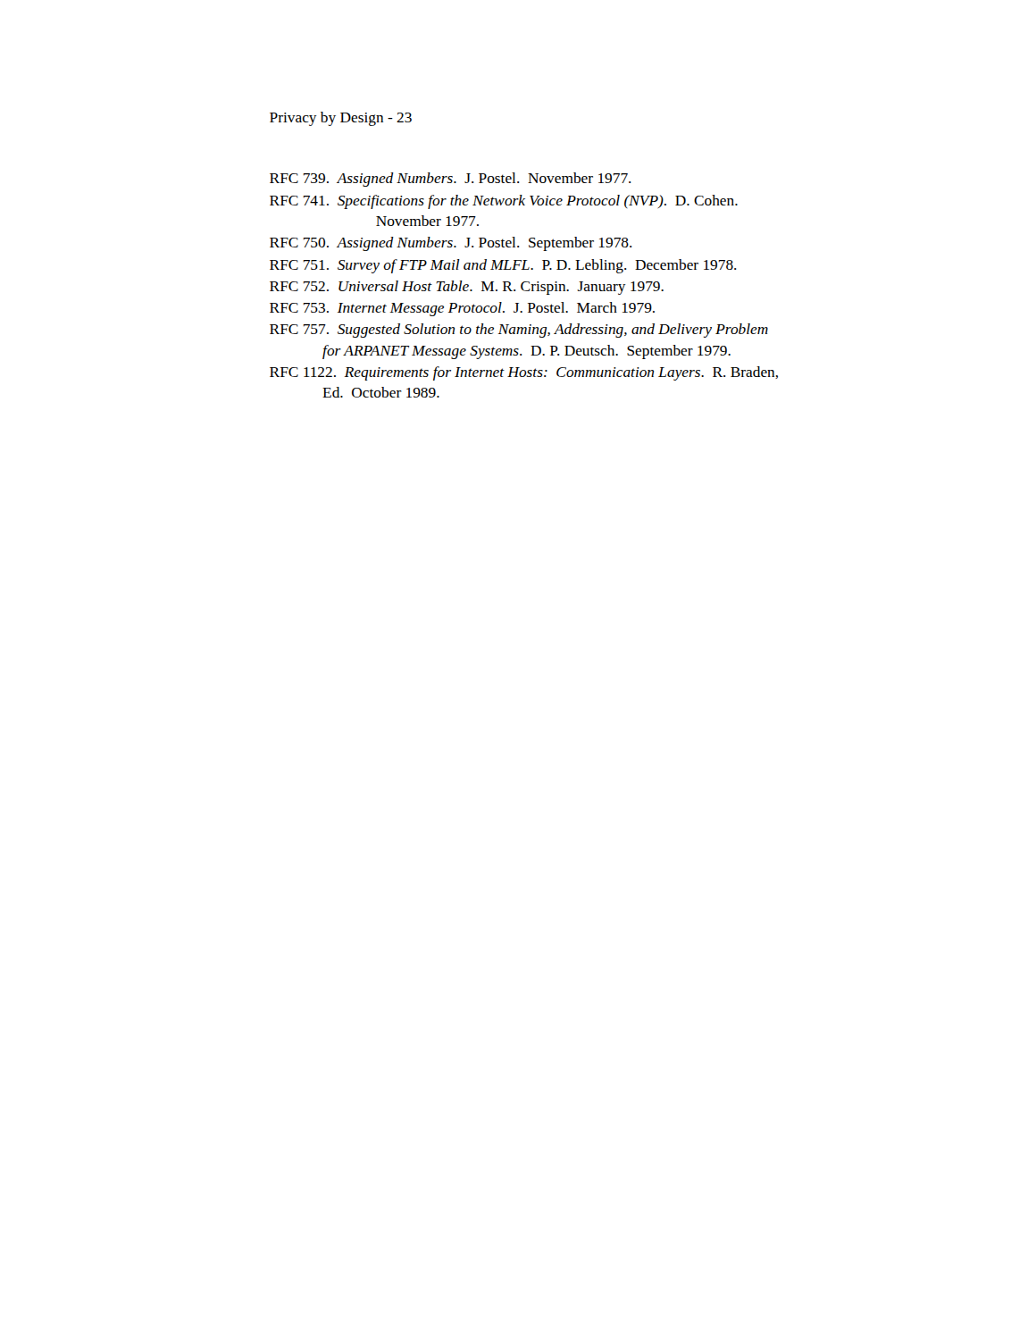Privacy by Design - 23
RFC 739. Assigned Numbers. J. Postel. November 1977.
RFC 741. Specifications for the Network Voice Protocol (NVP). D. Cohen.November 1977.
RFC 750. Assigned Numbers. J. Postel. September 1978.
RFC 751. Survey of FTP Mail and MLFL. P. D. Lebling. December 1978.
RFC 752. Universal Host Table. M. R. Crispin. January 1979.
RFC 753. Internet Message Protocol. J. Postel. March 1979.
RFC 757. Suggested Solution to the Naming, Addressing, and Delivery Problem for ARPANET Message Systems. D. P. Deutsch. September 1979.
RFC 1122. Requirements for Internet Hosts: Communication Layers. R. Braden, Ed. October 1989.